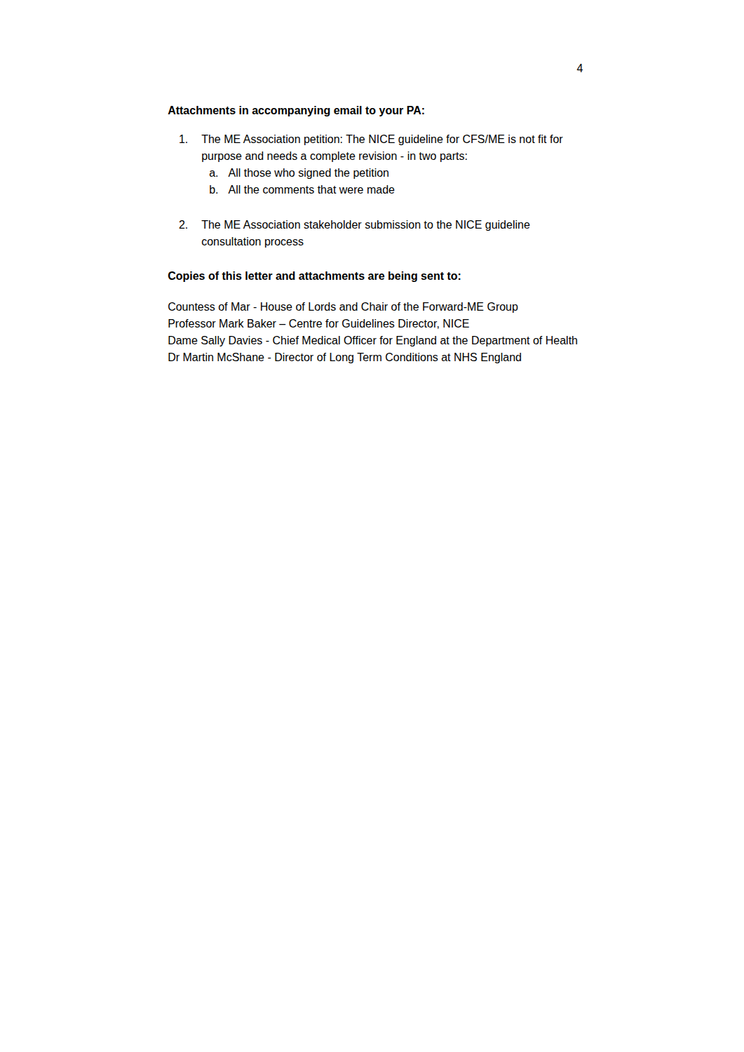4
Attachments in accompanying email to your PA:
The ME Association petition: The NICE guideline for CFS/ME is not fit for purpose and needs a complete revision - in two parts:
All those who signed the petition
All the comments that were made
The ME Association stakeholder submission to the NICE guideline consultation process
Copies of this letter and attachments are being sent to:
Countess of Mar - House of Lords and Chair of the Forward-ME Group
Professor Mark Baker – Centre for Guidelines Director, NICE
Dame Sally Davies - Chief Medical Officer for England at the Department of Health
Dr Martin McShane - Director of Long Term Conditions at NHS England